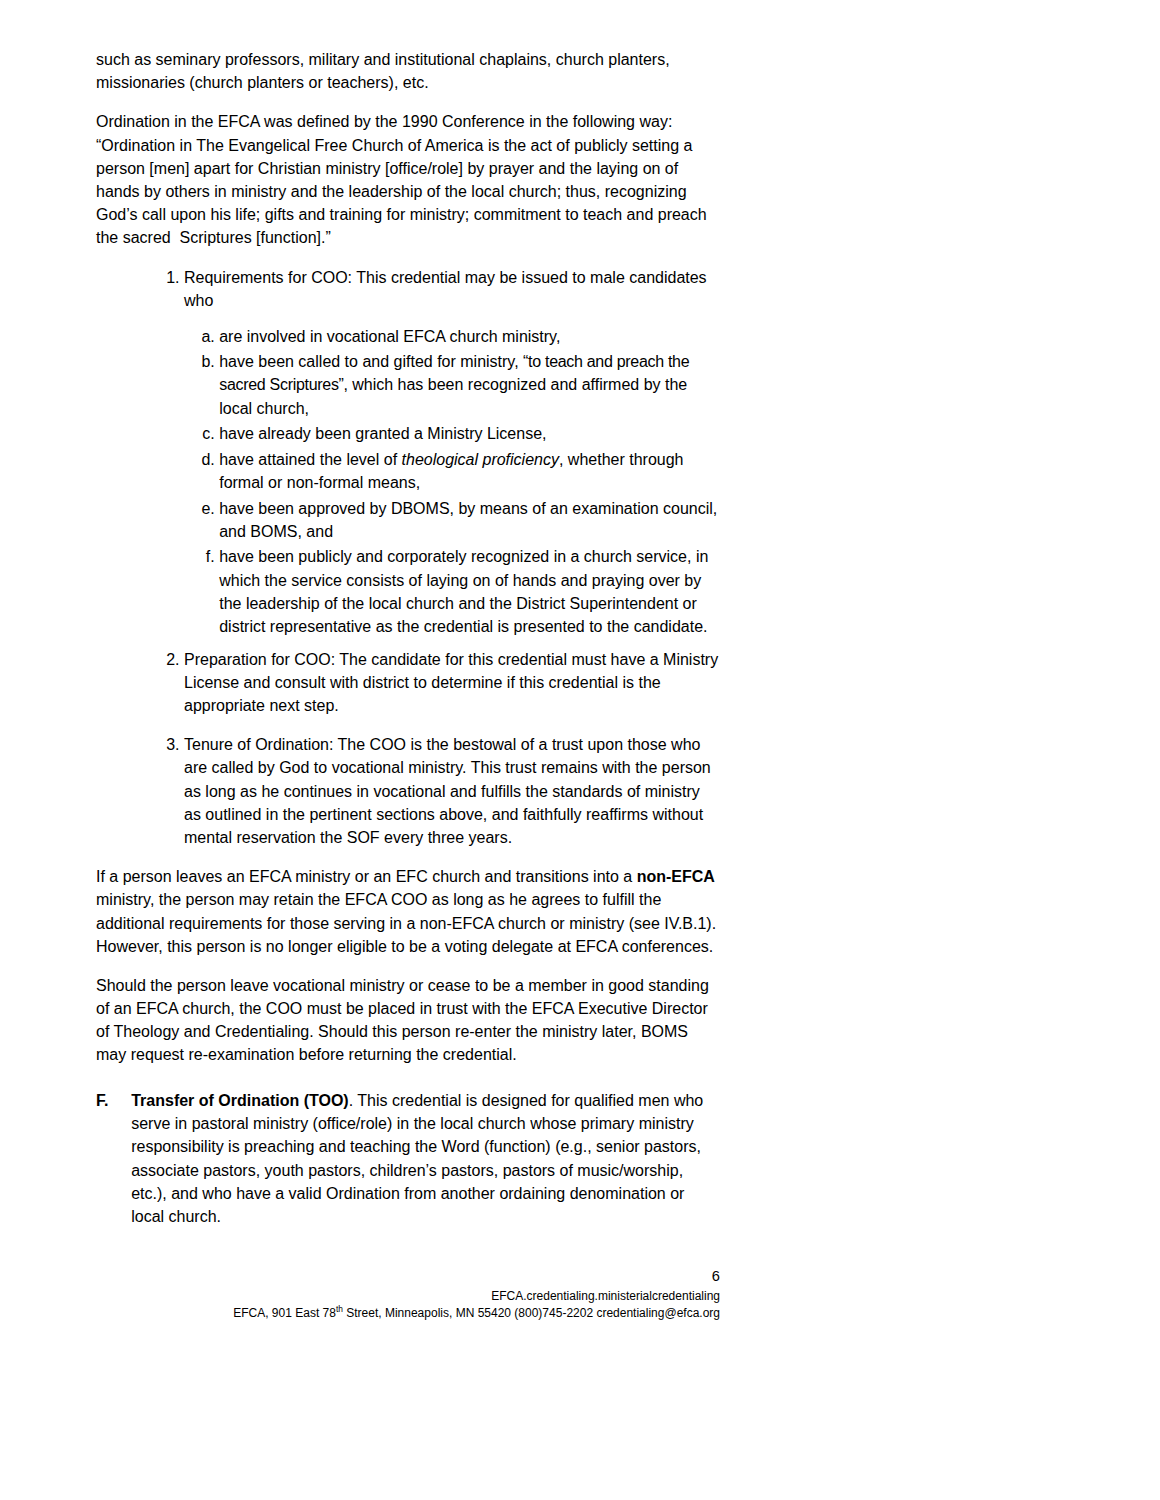such as seminary professors, military and institutional chaplains, church planters, missionaries (church planters or teachers), etc.
Ordination in the EFCA was defined by the 1990 Conference in the following way: “Ordination in The Evangelical Free Church of America is the act of publicly setting a person [men] apart for Christian ministry [office/role] by prayer and the laying on of hands by others in ministry and the leadership of the local church; thus, recognizing God’s call upon his life; gifts and training for ministry; commitment to teach and preach the sacred Scriptures [function].”
Requirements for COO: This credential may be issued to male candidates who
are involved in vocational EFCA church ministry,
have been called to and gifted for ministry, “to teach and preach the sacred Scriptures”, which has been recognized and affirmed by the local church,
have already been granted a Ministry License,
have attained the level of theological proficiency, whether through formal or non-formal means,
have been approved by DBOMS, by means of an examination council, and BOMS, and
have been publicly and corporately recognized in a church service, in which the service consists of laying on of hands and praying over by the leadership of the local church and the District Superintendent or district representative as the credential is presented to the candidate.
Preparation for COO: The candidate for this credential must have a Ministry License and consult with district to determine if this credential is the appropriate next step.
Tenure of Ordination: The COO is the bestowal of a trust upon those who are called by God to vocational ministry. This trust remains with the person as long as he continues in vocational and fulfills the standards of ministry as outlined in the pertinent sections above, and faithfully reaffirms without mental reservation the SOF every three years.
If a person leaves an EFCA ministry or an EFC church and transitions into a non-EFCA ministry, the person may retain the EFCA COO as long as he agrees to fulfill the additional requirements for those serving in a non-EFCA church or ministry (see IV.B.1). However, this person is no longer eligible to be a voting delegate at EFCA conferences.
Should the person leave vocational ministry or cease to be a member in good standing of an EFCA church, the COO must be placed in trust with the EFCA Executive Director of Theology and Credentialing. Should this person re-enter the ministry later, BOMS may request re-examination before returning the credential.
F.
Transfer of Ordination (TOO). This credential is designed for qualified men who serve in pastoral ministry (office/role) in the local church whose primary ministry responsibility is preaching and teaching the Word (function) (e.g., senior pastors, associate pastors, youth pastors, children’s pastors, pastors of music/worship, etc.), and who have a valid Ordination from another ordaining denomination or local church.
6
EFCA.credentialing.ministerialcredentialing
EFCA, 901 East 78th Street, Minneapolis, MN 55420 (800)745-2202 credentialing@efca.org